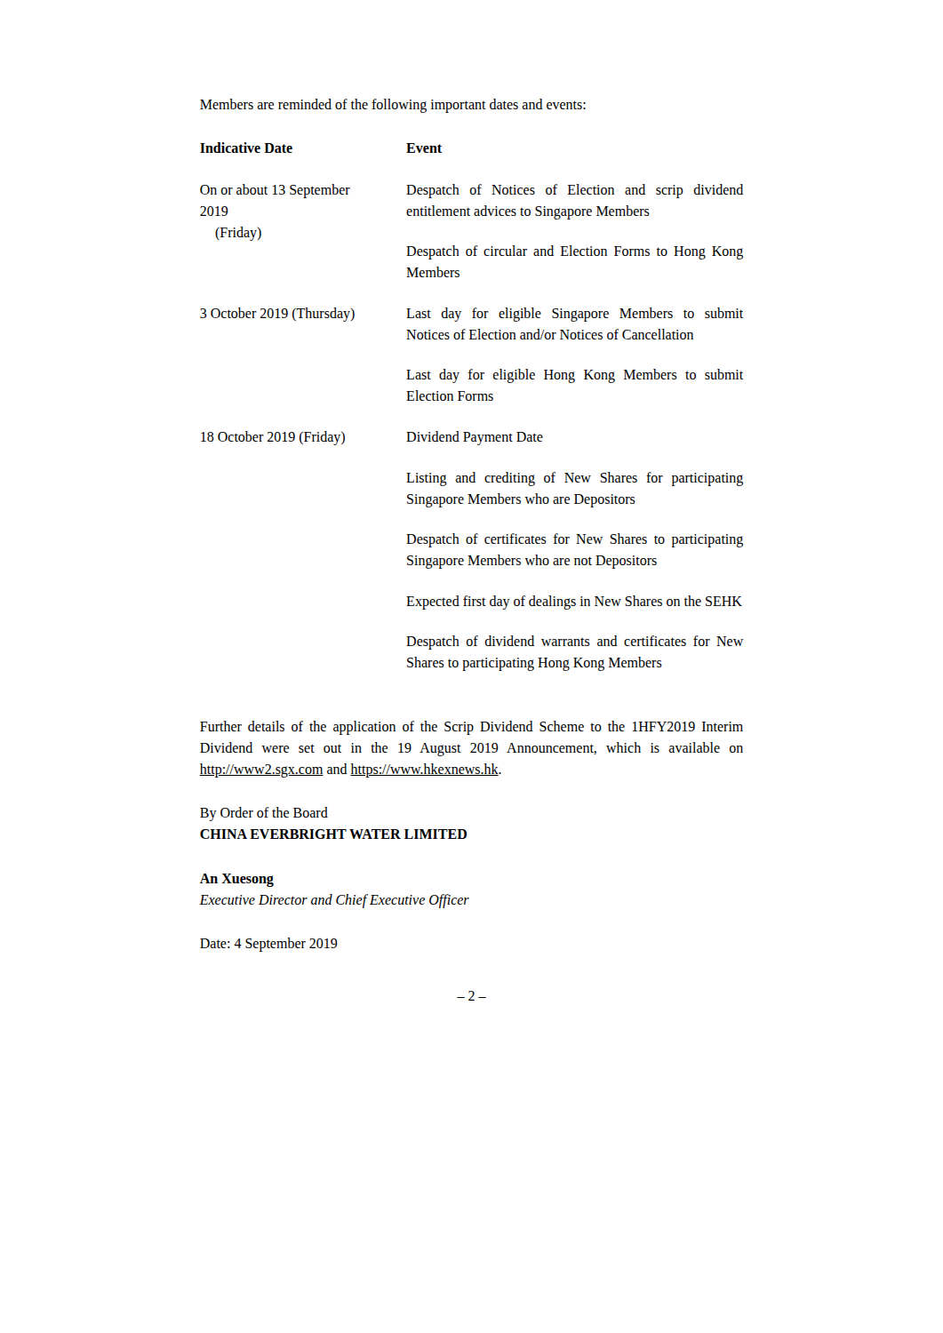Members are reminded of the following important dates and events:
| Indicative Date | Event |
| --- | --- |
| On or about 13 September 2019 (Friday) | Despatch of Notices of Election and scrip dividend entitlement advices to Singapore Members Despatch of circular and Election Forms to Hong Kong Members |
| 3 October 2019 (Thursday) | Last day for eligible Singapore Members to submit Notices of Election and/or Notices of Cancellation Last day for eligible Hong Kong Members to submit Election Forms |
| 18 October 2019 (Friday) | Dividend Payment Date Listing and crediting of New Shares for participating Singapore Members who are Depositors Despatch of certificates for New Shares to participating Singapore Members who are not Depositors Expected first day of dealings in New Shares on the SEHK Despatch of dividend warrants and certificates for New Shares to participating Hong Kong Members |
Further details of the application of the Scrip Dividend Scheme to the 1HFY2019 Interim Dividend were set out in the 19 August 2019 Announcement, which is available on http://www2.sgx.com and https://www.hkexnews.hk.
By Order of the Board
CHINA EVERBRIGHT WATER LIMITED
An Xuesong
Executive Director and Chief Executive Officer
Date: 4 September 2019
– 2 –